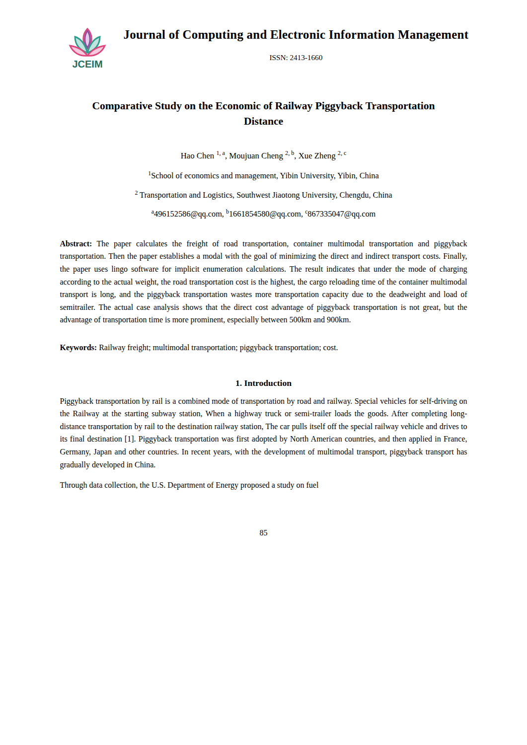JCEIM
Journal of Computing and Electronic Information Management
ISSN: 2413-1660
Comparative Study on the Economic of Railway Piggyback Transportation Distance
Hao Chen 1, a, Moujuan Cheng 2, b, Xue Zheng 2, c
1School of economics and management, Yibin University, Yibin, China
2 Transportation and Logistics, Southwest Jiaotong University, Chengdu, China
a496152586@qq.com, b1661854580@qq.com, c867335047@qq.com
Abstract: The paper calculates the freight of road transportation, container multimodal transportation and piggyback transportation. Then the paper establishes a modal with the goal of minimizing the direct and indirect transport costs. Finally, the paper uses lingo software for implicit enumeration calculations. The result indicates that under the mode of charging according to the actual weight, the road transportation cost is the highest, the cargo reloading time of the container multimodal transport is long, and the piggyback transportation wastes more transportation capacity due to the deadweight and load of semitrailer. The actual case analysis shows that the direct cost advantage of piggyback transportation is not great, but the advantage of transportation time is more prominent, especially between 500km and 900km.
Keywords: Railway freight; multimodal transportation; piggyback transportation; cost.
1. Introduction
Piggyback transportation by rail is a combined mode of transportation by road and railway. Special vehicles for self-driving on the Railway at the starting subway station, When a highway truck or semi-trailer loads the goods. After completing long-distance transportation by rail to the destination railway station, The car pulls itself off the special railway vehicle and drives to its final destination [1]. Piggyback transportation was first adopted by North American countries, and then applied in France, Germany, Japan and other countries. In recent years, with the development of multimodal transport, piggyback transport has gradually developed in China.
Through data collection, the U.S. Department of Energy proposed a study on fuel
85